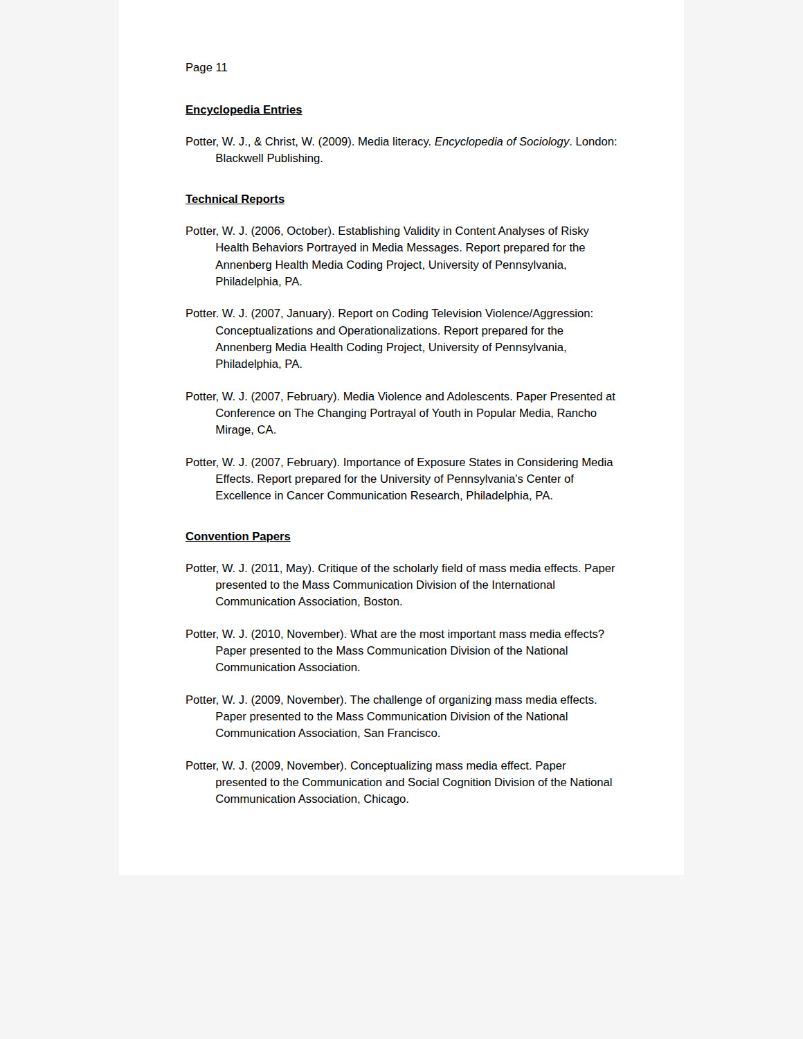Page 11
Encyclopedia Entries
Potter, W. J., & Christ, W. (2009). Media literacy. Encyclopedia of Sociology. London: Blackwell Publishing.
Technical Reports
Potter, W. J. (2006, October). Establishing Validity in Content Analyses of Risky Health Behaviors Portrayed in Media Messages. Report prepared for the Annenberg Health Media Coding Project, University of Pennsylvania, Philadelphia, PA.
Potter. W. J. (2007, January). Report on Coding Television Violence/Aggression: Conceptualizations and Operationalizations. Report prepared for the Annenberg Media Health Coding Project, University of Pennsylvania, Philadelphia, PA.
Potter, W. J. (2007, February). Media Violence and Adolescents. Paper Presented at Conference on The Changing Portrayal of Youth in Popular Media, Rancho Mirage, CA.
Potter, W. J. (2007, February). Importance of Exposure States in Considering Media Effects. Report prepared for the University of Pennsylvania's Center of Excellence in Cancer Communication Research, Philadelphia, PA.
Convention Papers
Potter, W. J. (2011, May). Critique of the scholarly field of mass media effects. Paper presented to the Mass Communication Division of the International Communication Association, Boston.
Potter, W. J. (2010, November). What are the most important mass media effects? Paper presented to the Mass Communication Division of the National Communication Association.
Potter, W. J. (2009, November). The challenge of organizing mass media effects. Paper presented to the Mass Communication Division of the National Communication Association, San Francisco.
Potter, W. J. (2009, November). Conceptualizing mass media effect. Paper presented to the Communication and Social Cognition Division of the National Communication Association, Chicago.